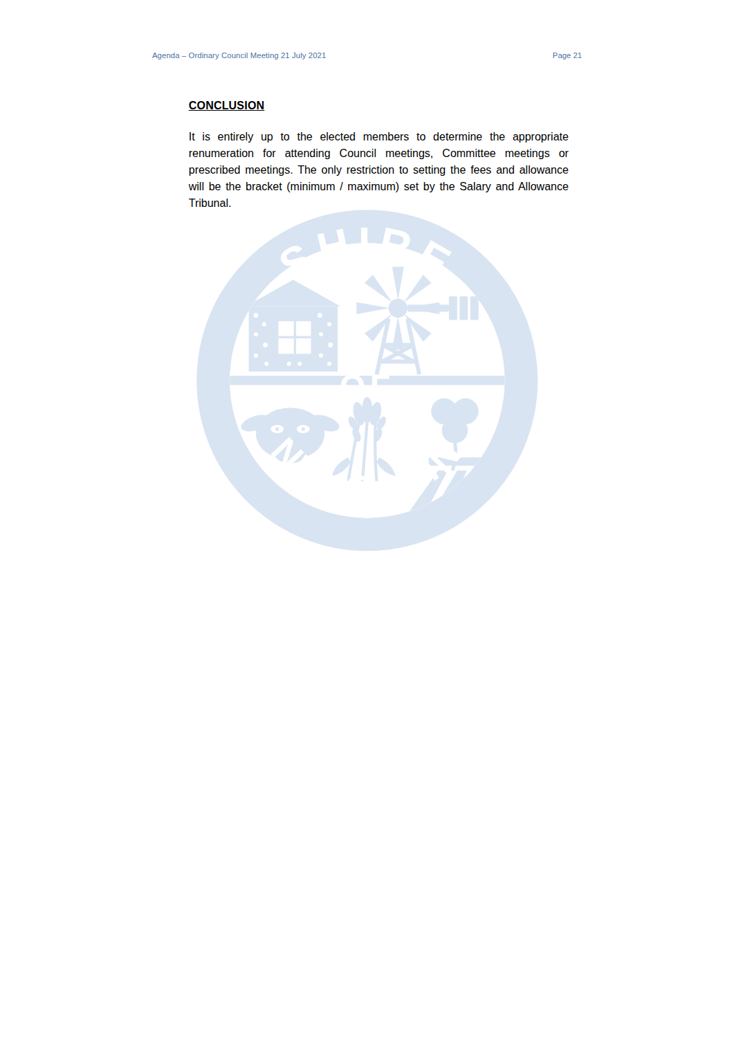Agenda – Ordinary Council Meeting 21 July 2021
Page 21
CONCLUSION
It is entirely up to the elected members to determine the appropriate renumeration for attending Council meetings, Committee meetings or prescribed meetings. The only restriction to setting the fees and allowance will be the bracket (minimum / maximum) set by the Salary and Allowance Tribunal.
SHIRE OF NUNGARIN